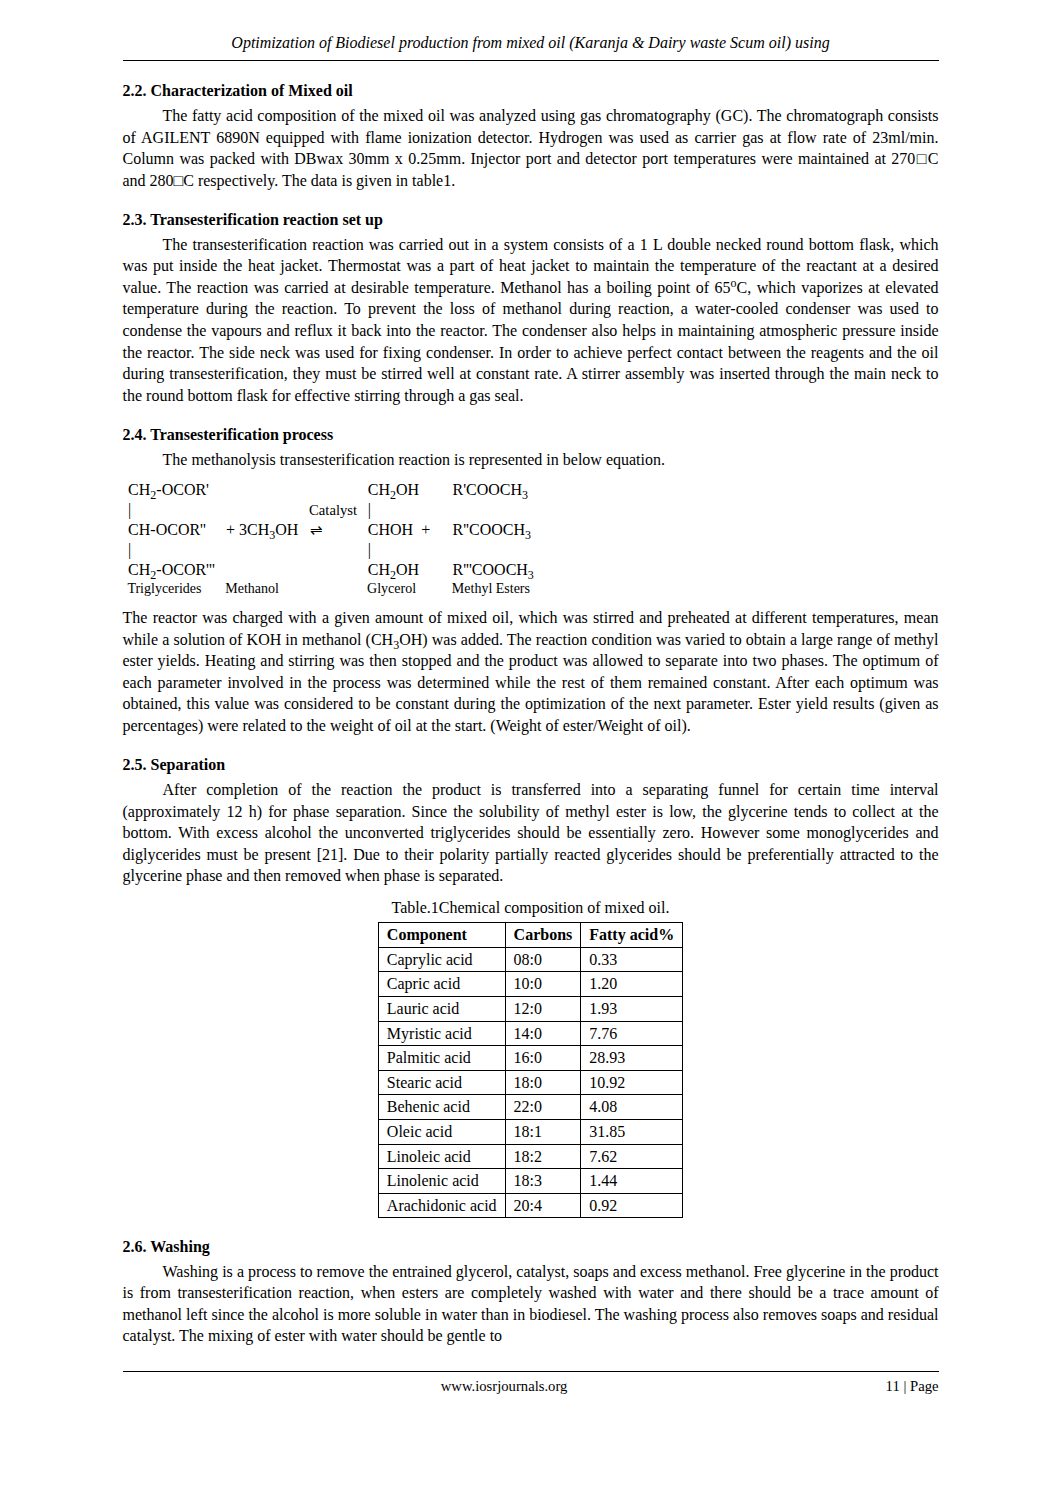Optimization of Biodiesel production from mixed oil (Karanja & Dairy waste Scum oil) using
2.2. Characterization of Mixed oil
The fatty acid composition of the mixed oil was analyzed using gas chromatography (GC). The chromatograph consists of AGILENT 6890N equipped with flame ionization detector. Hydrogen was used as carrier gas at flow rate of 23ml/min. Column was packed with DBwax 30mm x 0.25mm. Injector port and detector port temperatures were maintained at 270□C and 280□C respectively. The data is given in table1.
2.3. Transesterification reaction set up
The transesterification reaction was carried out in a system consists of a 1 L double necked round bottom flask, which was put inside the heat jacket. Thermostat was a part of heat jacket to maintain the temperature of the reactant at a desired value. The reaction was carried at desirable temperature. Methanol has a boiling point of 65oC, which vaporizes at elevated temperature during the reaction. To prevent the loss of methanol during reaction, a water-cooled condenser was used to condense the vapours and reflux it back into the reactor. The condenser also helps in maintaining atmospheric pressure inside the reactor. The side neck was used for fixing condenser. In order to achieve perfect contact between the reagents and the oil during transesterification, they must be stirred well at constant rate. A stirrer assembly was inserted through the main neck to the round bottom flask for effective stirring through a gas seal.
2.4. Transesterification process
The methanolysis transesterification reaction is represented in below equation.
| CH 2 -OCOR' | | | CH 2 OH | | R'COOCH 3 |
| / | | Catalyst | / | | |
| CH-OCOR'' | + 3CH 3 OH | ⇌ | CHOH + | | R''COOCH 3 |
| / | | | / | | |
| CH 2 -OCOR''' | | | CH 2 OH | | R'''COOCH 3 |
| Triglycerides | Methanol | | Glycerol | | Methyl Esters |
The reactor was charged with a given amount of mixed oil, which was stirred and preheated at different temperatures, mean while a solution of KOH in methanol (CH3OH) was added. The reaction condition was varied to obtain a large range of methyl ester yields. Heating and stirring was then stopped and the product was allowed to separate into two phases. The optimum of each parameter involved in the process was determined while the rest of them remained constant. After each optimum was obtained, this value was considered to be constant during the optimization of the next parameter. Ester yield results (given as percentages) were related to the weight of oil at the start. (Weight of ester/Weight of oil).
2.5. Separation
After completion of the reaction the product is transferred into a separating funnel for certain time interval (approximately 12 h) for phase separation. Since the solubility of methyl ester is low, the glycerine tends to collect at the bottom. With excess alcohol the unconverted triglycerides should be essentially zero. However some monoglycerides and diglycerides must be present [21]. Due to their polarity partially reacted glycerides should be preferentially attracted to the glycerine phase and then removed when phase is separated.
Table.1Chemical composition of mixed oil.
| Component | Carbons | Fatty acid% |
| --- | --- | --- |
| Caprylic acid | 08:0 | 0.33 |
| Capric acid | 10:0 | 1.20 |
| Lauric acid | 12:0 | 1.93 |
| Myristic acid | 14:0 | 7.76 |
| Palmitic acid | 16:0 | 28.93 |
| Stearic acid | 18:0 | 10.92 |
| Behenic acid | 22:0 | 4.08 |
| Oleic acid | 18:1 | 31.85 |
| Linoleic acid | 18:2 | 7.62 |
| Linolenic acid | 18:3 | 1.44 |
| Arachidonic acid | 20:4 | 0.92 |
2.6. Washing
Washing is a process to remove the entrained glycerol, catalyst, soaps and excess methanol. Free glycerine in the product is from transesterification reaction, when esters are completely washed with water and there should be a trace amount of methanol left since the alcohol is more soluble in water than in biodiesel. The washing process also removes soaps and residual catalyst. The mixing of ester with water should be gentle to
www.iosrjournals.org 11 | Page